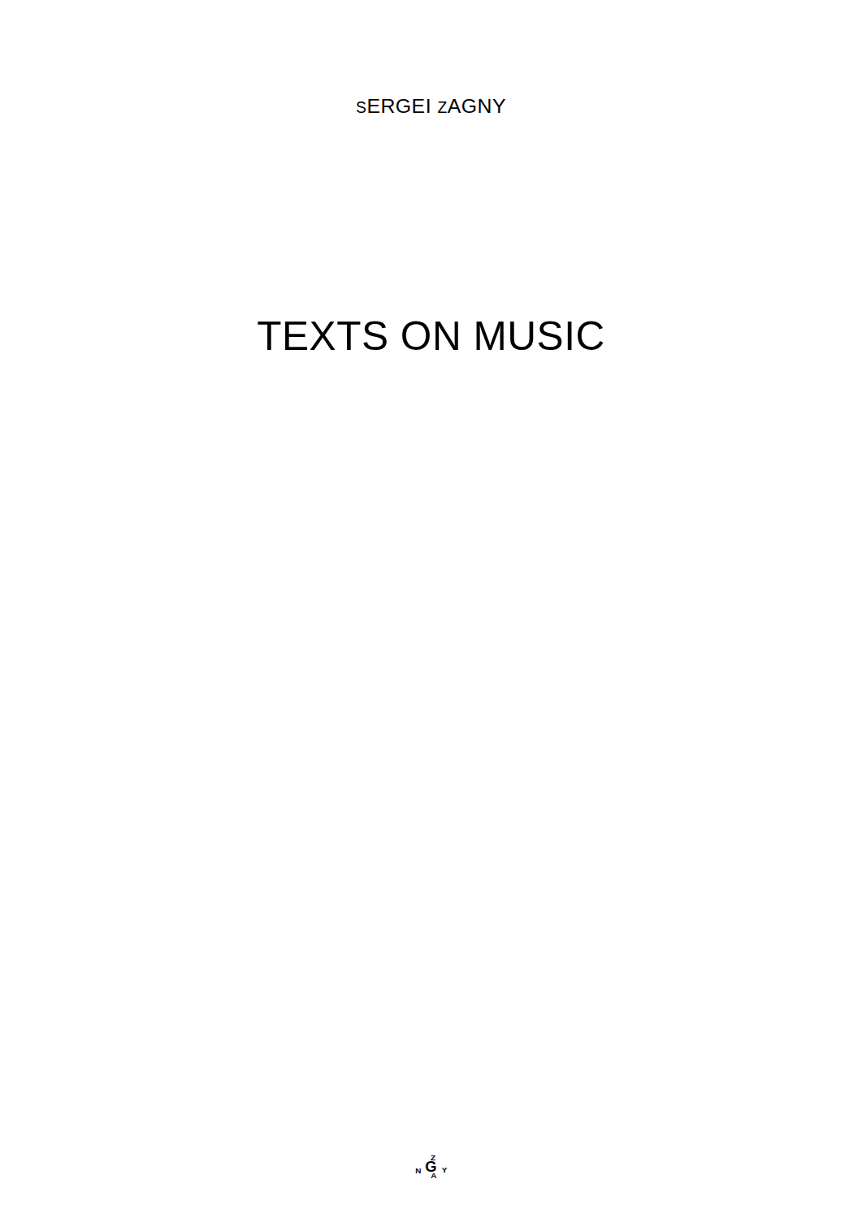SERGEI ZAGNY
TEXTS ON MUSIC
Z N G Y A